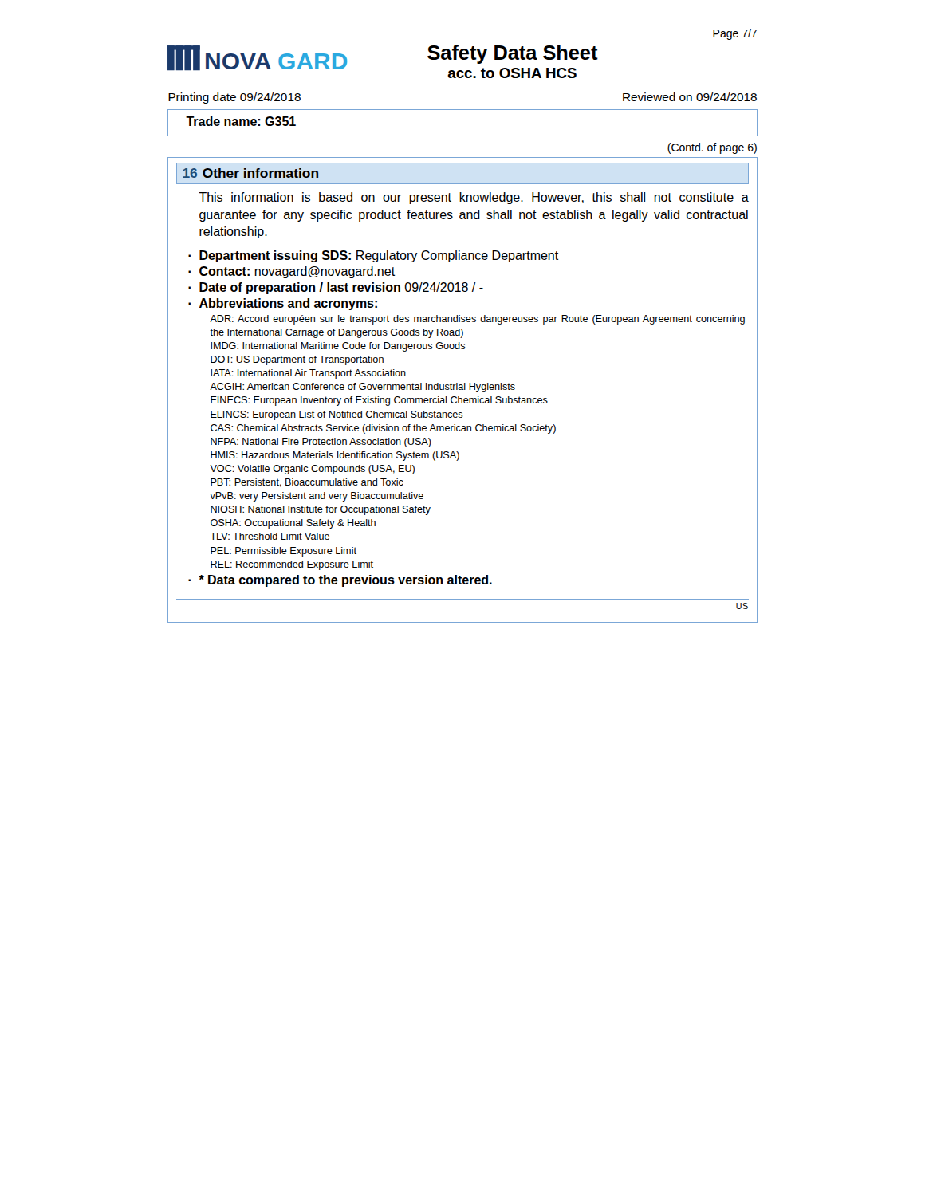Page 7/7
NOVA GARD
Safety Data Sheet
acc. to OSHA HCS
Printing date 09/24/2018
Reviewed on 09/24/2018
Trade name: G351
(Contd. of page 6)
16 Other information
This information is based on our present knowledge. However, this shall not constitute a guarantee for any specific product features and shall not establish a legally valid contractual relationship.
Department issuing SDS: Regulatory Compliance Department
Contact: novagard@novagard.net
Date of preparation / last revision 09/24/2018 / -
Abbreviations and acronyms:
ADR: Accord européen sur le transport des marchandises dangereuses par Route (European Agreement concerning the International Carriage of Dangerous Goods by Road)
IMDG: International Maritime Code for Dangerous Goods
DOT: US Department of Transportation
IATA: International Air Transport Association
ACGIH: American Conference of Governmental Industrial Hygienists
EINECS: European Inventory of Existing Commercial Chemical Substances
ELINCS: European List of Notified Chemical Substances
CAS: Chemical Abstracts Service (division of the American Chemical Society)
NFPA: National Fire Protection Association (USA)
HMIS: Hazardous Materials Identification System (USA)
VOC: Volatile Organic Compounds (USA, EU)
PBT: Persistent, Bioaccumulative and Toxic
vPvB: very Persistent and very Bioaccumulative
NIOSH: National Institute for Occupational Safety
OSHA: Occupational Safety & Health
TLV: Threshold Limit Value
PEL: Permissible Exposure Limit
REL: Recommended Exposure Limit
* Data compared to the previous version altered.
US